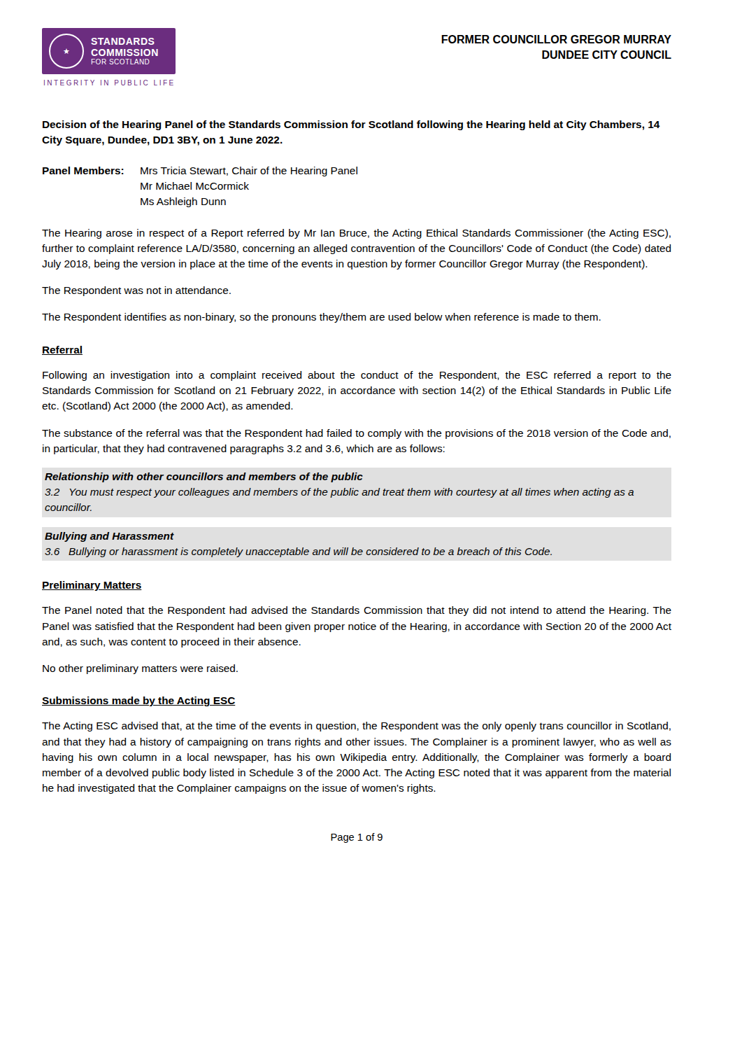★
Standards
Commission for Scotland
Integrity in Public Life
FORMER COUNCILLOR GREGOR MURRAY
DUNDEE CITY COUNCIL
Decision of the Hearing Panel of the Standards Commission for Scotland following the Hearing held at City Chambers, 14 City Square, Dundee, DD1 3BY, on 1 June 2022.
Panel Members:
Mrs Tricia Stewart, Chair of the Hearing Panel
Mr Michael McCormick
Ms Ashleigh Dunn
The Hearing arose in respect of a Report referred by Mr Ian Bruce, the Acting Ethical Standards Commissioner (the Acting ESC), further to complaint reference LA/D/3580, concerning an alleged contravention of the Councillors' Code of Conduct (the Code) dated July 2018, being the version in place at the time of the events in question by former Councillor Gregor Murray (the Respondent).
The Respondent was not in attendance.
The Respondent identifies as non-binary, so the pronouns they/them are used below when reference is made to them.
Referral
Following an investigation into a complaint received about the conduct of the Respondent, the ESC referred a report to the Standards Commission for Scotland on 21 February 2022, in accordance with section 14(2) of the Ethical Standards in Public Life etc. (Scotland) Act 2000 (the 2000 Act), as amended.
The substance of the referral was that the Respondent had failed to comply with the provisions of the 2018 version of the Code and, in particular, that they had contravened paragraphs 3.2 and 3.6, which are as follows:
Relationship with other councillors and members of the public
3.2 You must respect your colleagues and members of the public and treat them with courtesy at all times when acting as a councillor.
Bullying and Harassment
3.6 Bullying or harassment is completely unacceptable and will be considered to be a breach of this Code.
Preliminary Matters
The Panel noted that the Respondent had advised the Standards Commission that they did not intend to attend the Hearing. The Panel was satisfied that the Respondent had been given proper notice of the Hearing, in accordance with Section 20 of the 2000 Act and, as such, was content to proceed in their absence.
No other preliminary matters were raised.
Submissions made by the Acting ESC
The Acting ESC advised that, at the time of the events in question, the Respondent was the only openly trans councillor in Scotland, and that they had a history of campaigning on trans rights and other issues. The Complainer is a prominent lawyer, who as well as having his own column in a local newspaper, has his own Wikipedia entry. Additionally, the Complainer was formerly a board member of a devolved public body listed in Schedule 3 of the 2000 Act. The Acting ESC noted that it was apparent from the material he had investigated that the Complainer campaigns on the issue of women's rights.
Page 1 of 9